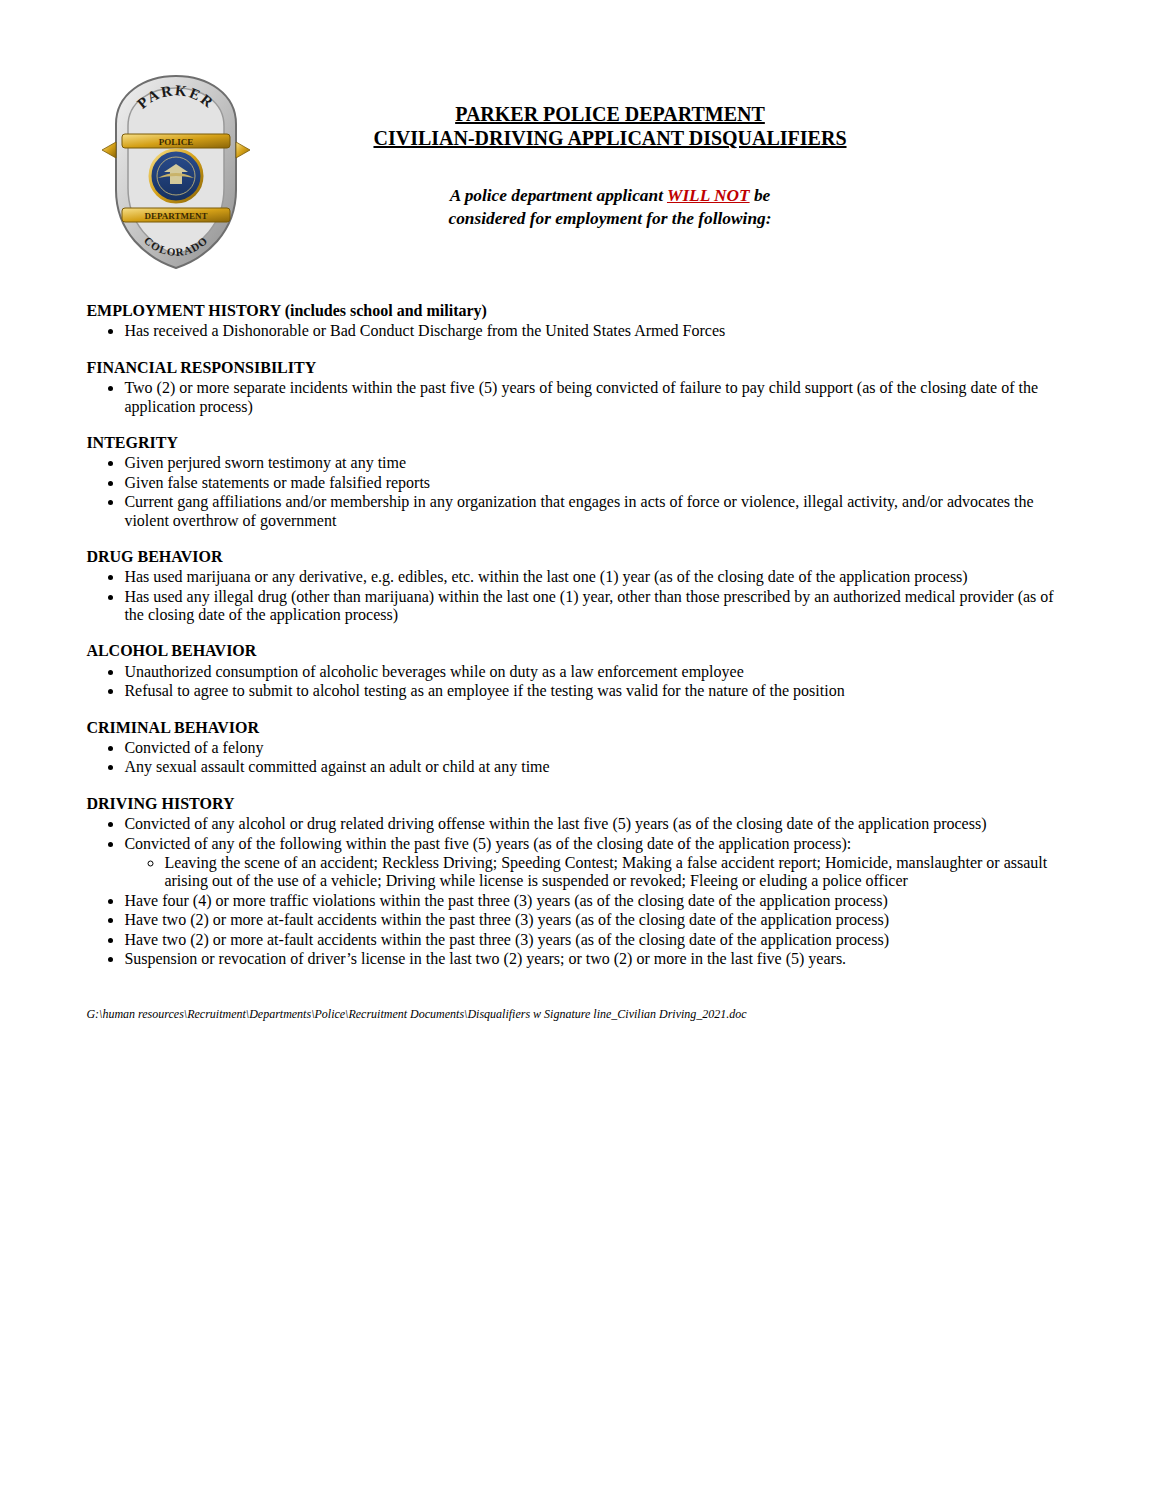PARKER POLICE DEPARTMENT COLORADO
PARKER POLICE DEPARTMENT
CIVILIAN-DRIVING APPLICANT DISQUALIFIERS
A police department applicant WILL NOT be
considered for employment for the following:
EMPLOYMENT HISTORY (includes school and military)
Has received a Dishonorable or Bad Conduct Discharge from the United States Armed Forces
FINANCIAL RESPONSIBILITY
Two (2) or more separate incidents within the past five (5) years of being convicted of failure to pay child support (as of the closing date of the application process)
INTEGRITY
Given perjured sworn testimony at any time
Given false statements or made falsified reports
Current gang affiliations and/or membership in any organization that engages in acts of force or violence, illegal activity, and/or advocates the violent overthrow of government
DRUG BEHAVIOR
Has used marijuana or any derivative, e.g. edibles, etc. within the last one (1) year (as of the closing date of the application process)
Has used any illegal drug (other than marijuana) within the last one (1) year, other than those prescribed by an authorized medical provider (as of the closing date of the application process)
ALCOHOL BEHAVIOR
Unauthorized consumption of alcoholic beverages while on duty as a law enforcement employee
Refusal to agree to submit to alcohol testing as an employee if the testing was valid for the nature of the position
CRIMINAL BEHAVIOR
Convicted of a felony
Any sexual assault committed against an adult or child at any time
DRIVING HISTORY
Convicted of any alcohol or drug related driving offense within the last five (5) years (as of the closing date of the application process)
Convicted of any of the following within the past five (5) years (as of the closing date of the application process):
Leaving the scene of an accident; Reckless Driving; Speeding Contest; Making a false accident report; Homicide, manslaughter or assault arising out of the use of a vehicle; Driving while license is suspended or revoked; Fleeing or eluding a police officer
Have four (4) or more traffic violations within the past three (3) years (as of the closing date of the application process)
Have two (2) or more at-fault accidents within the past three (3) years (as of the closing date of the application process)
Have two (2) or more at-fault accidents within the past three (3) years (as of the closing date of the application process)
Suspension or revocation of driver’s license in the last two (2) years; or two (2) or more in the last five (5) years.
G:\human resources\Recruitment\Departments\Police\Recruitment Documents\Disqualifiers w Signature line_Civilian Driving_2021.doc